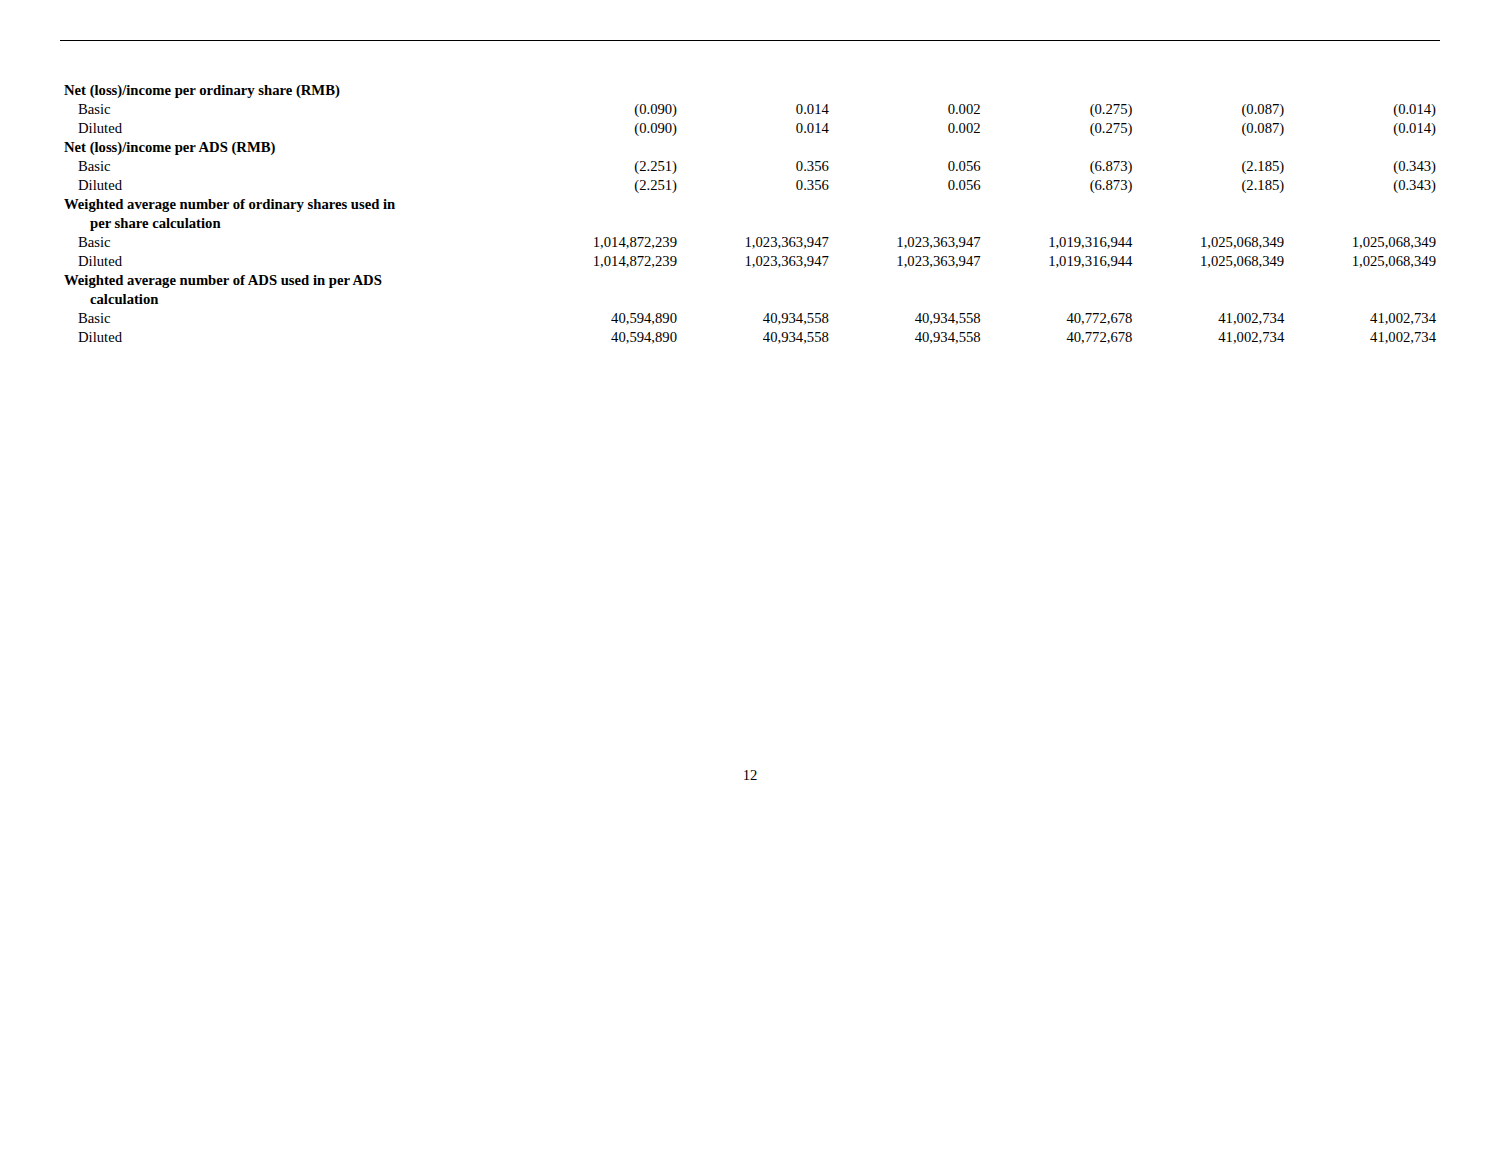| Net (loss)/income per ordinary share (RMB) | | | | | | |
| Basic | (0.090) | 0.014 | 0.002 | (0.275) | (0.087) | (0.014) |
| Diluted | (0.090) | 0.014 | 0.002 | (0.275) | (0.087) | (0.014) |
| Net (loss)/income per ADS (RMB) | | | | | | |
| Basic | (2.251) | 0.356 | 0.056 | (6.873) | (2.185) | (0.343) |
| Diluted | (2.251) | 0.356 | 0.056 | (6.873) | (2.185) | (0.343) |
| Weighted average number of ordinary shares used in | | | | | | |
| per share calculation | | | | | | |
| Basic | 1,014,872,239 | 1,023,363,947 | 1,023,363,947 | 1,019,316,944 | 1,025,068,349 | 1,025,068,349 |
| Diluted | 1,014,872,239 | 1,023,363,947 | 1,023,363,947 | 1,019,316,944 | 1,025,068,349 | 1,025,068,349 |
| Weighted average number of ADS used in per ADS | | | | | | |
| calculation | | | | | | |
| Basic | 40,594,890 | 40,934,558 | 40,934,558 | 40,772,678 | 41,002,734 | 41,002,734 |
| Diluted | 40,594,890 | 40,934,558 | 40,934,558 | 40,772,678 | 41,002,734 | 41,002,734 |
12